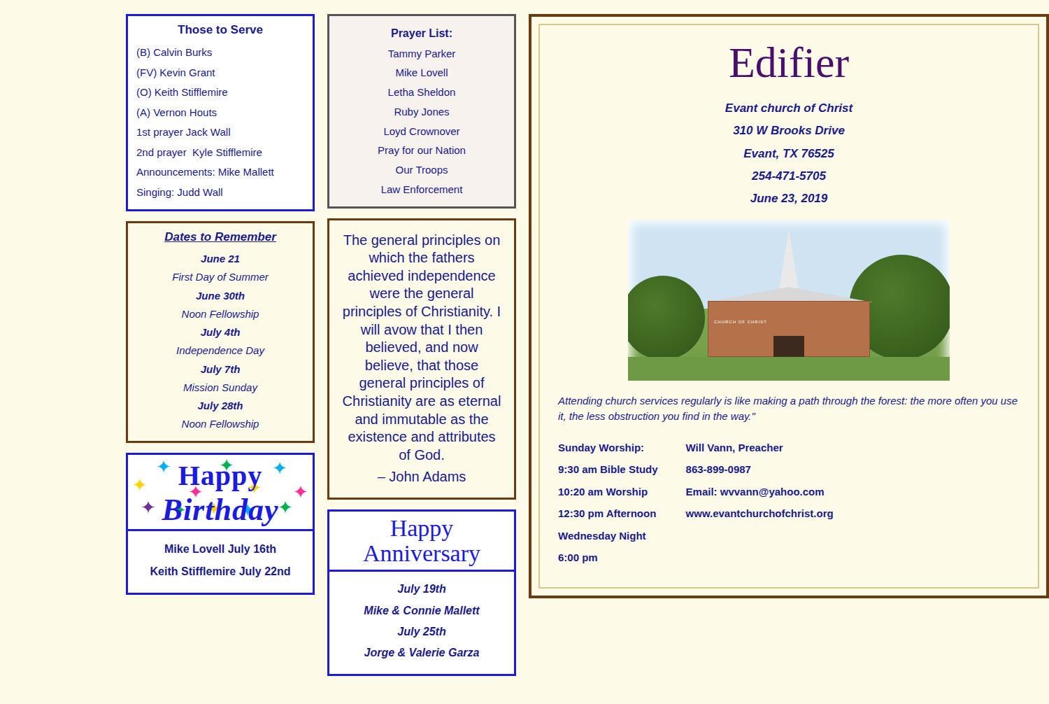Those to Serve
(B) Calvin Burks
(FV) Kevin Grant
(O) Keith Stifflemire
(A) Vernon Houts
1st prayer Jack Wall
2nd prayer Kyle Stifflemire
Announcements: Mike Mallett
Singing: Judd Wall
Dates to Remember
June 21
First Day of Summer
June 30th
Noon Fellowship
July 4th
Independence Day
July 7th
Mission Sunday
July 28th
Noon Fellowship
✦ ✦ ✦ ✦ ✦ ✦ ✦ ✦ ✦ ✦ ✦ ✦
Happy Birthday
Mike Lovell July 16th
Keith Stifflemire July 22nd
Prayer List:
Tammy Parker
Mike Lovell
Letha Sheldon
Ruby Jones
Loyd Crownover
Pray for our Nation
Our Troops
Law Enforcement
The general principles on which the fathers achieved independence were the general principles of Christianity. I will avow that I then believed, and now believe, that those general principles of Christianity are as eternal and immutable as the existence and attributes of God. – John Adams
Happy
Anniversary
July 19th
Mike & Connie Mallett
July 25th
Jorge & Valerie Garza
Edifier
Evant church of Christ
310 W Brooks Drive
Evant, TX 76525
254-471-5705
June 23, 2019
Attending church services regularly is like making a path through the forest: the more often you use it, the less obstruction you find in the way."
Sunday Worship:
9:30 am Bible Study
10:20 am Worship
12:30 pm Afternoon
Wednesday Night
6:00 pm
Will Vann, Preacher
863-899-0987
Email: wvvann@yahoo.com
www.evantchurchofchrist.org